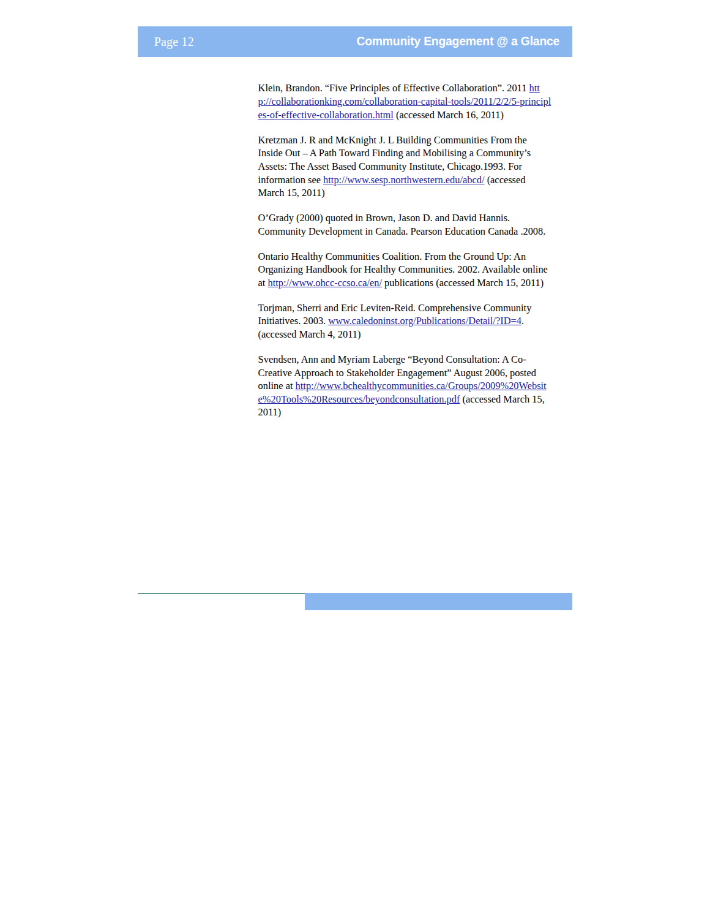Page 12 Community Engagement @ a Glance
Klein, Brandon. “Five Principles of Effective Collaboration”. 2011 http://collaborationking.com/collaboration-capital-tools/2011/2/2/5-principles-of-effective-collaboration.html (accessed March 16, 2011)
Kretzman J. R and McKnight J. L Building Communities From the Inside Out – A Path Toward Finding and Mobilising a Community’s Assets: The Asset Based Community Institute, Chicago.1993. For information see http://www.sesp.northwestern.edu/abcd/ (accessed March 15, 2011)
O’Grady (2000) quoted in Brown, Jason D. and David Hannis. Community Development in Canada. Pearson Education Canada .2008.
Ontario Healthy Communities Coalition. From the Ground Up: An Organizing Handbook for Healthy Communities. 2002. Available online at http://www.ohcc-ccso.ca/en/ publications (accessed March 15, 2011)
Torjman, Sherri and Eric Leviten-Reid. Comprehensive Community Initiatives. 2003. www.caledoninst.org/Publications/Detail/?ID=4. (accessed March 4, 2011)
Svendsen, Ann and Myriam Laberge “Beyond Consultation: A Co-Creative Approach to Stakeholder Engagement” August 2006, posted online at http://www.bchealthycommunities.ca/Groups/2009%20Website%20Tools%20Resources/beyondconsultation.pdf (accessed March 15, 2011)